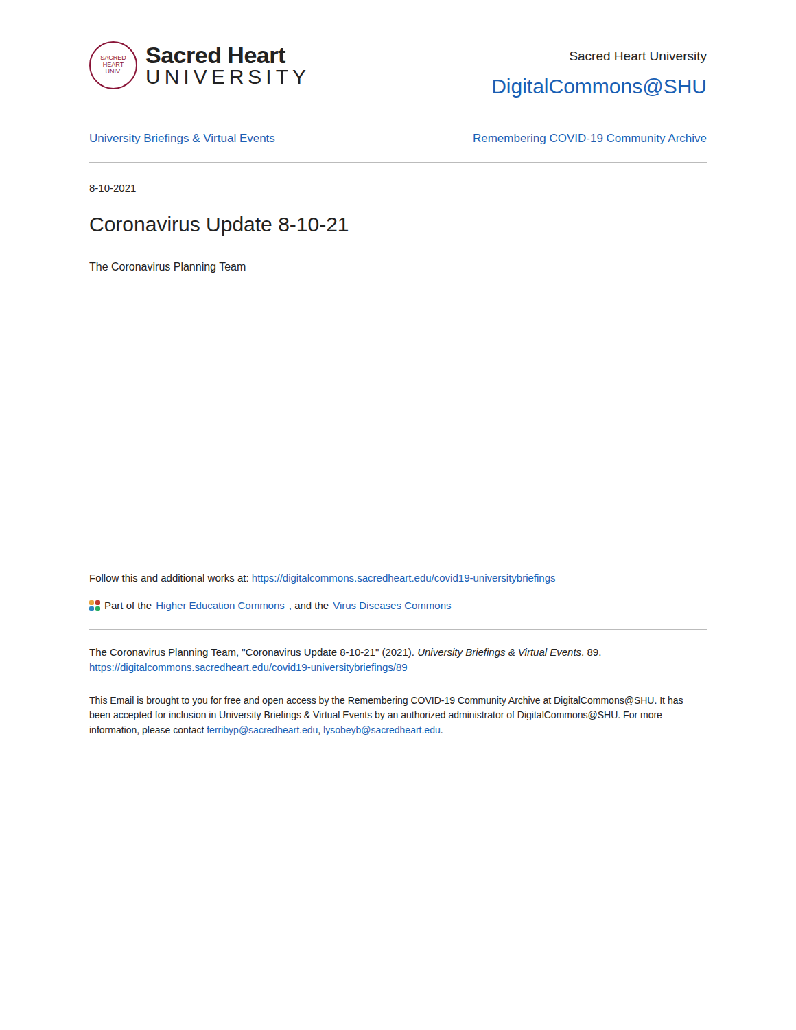SACRED
HEART
UNIV.
Sacred Heart
UNIVERSITY
Sacred Heart University
DigitalCommons@SHU
University Briefings & Virtual Events Remembering COVID-19 Community Archive
8-10-2021
Coronavirus Update 8-10-21
The Coronavirus Planning Team
Follow this and additional works at: https://digitalcommons.sacredheart.edu/covid19-universitybriefings
Part of the Higher Education Commons, and the Virus Diseases Commons
The Coronavirus Planning Team, "Coronavirus Update 8-10-21" (2021). University Briefings & Virtual Events. 89.
https://digitalcommons.sacredheart.edu/covid19-universitybriefings/89
This Email is brought to you for free and open access by the Remembering COVID-19 Community Archive at DigitalCommons@SHU. It has been accepted for inclusion in University Briefings & Virtual Events by an authorized administrator of DigitalCommons@SHU. For more information, please contact ferribyp@sacredheart.edu, lysobeyb@sacredheart.edu.